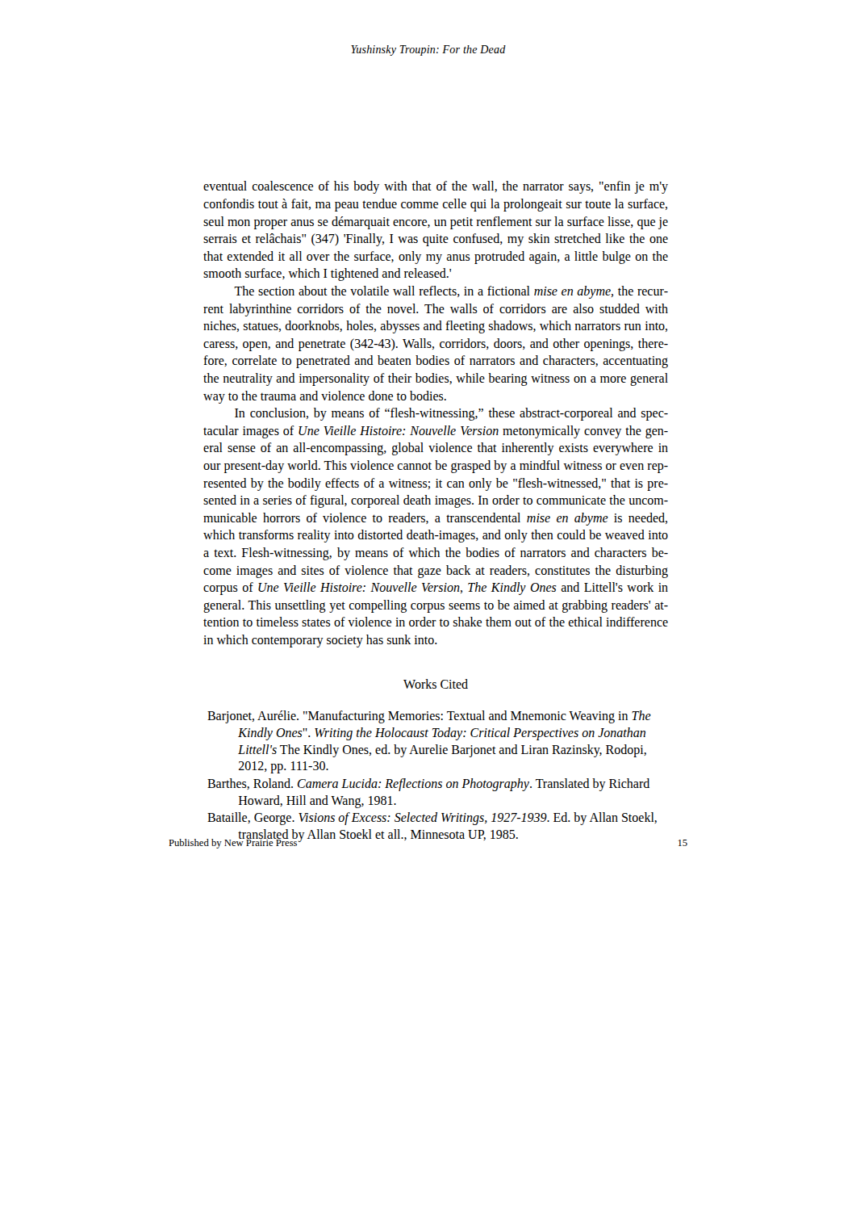Yushinsky Troupin: For the Dead
eventual coalescence of his body with that of the wall, the narrator says, "enfin je m'y confondis tout à fait, ma peau tendue comme celle qui la prolongeait sur toute la surface, seul mon proper anus se démarquait encore, un petit renflement sur la surface lisse, que je serrais et relâchais" (347) 'Finally, I was quite confused, my skin stretched like the one that extended it all over the surface, only my anus protruded again, a little bulge on the smooth surface, which I tightened and released.'
The section about the volatile wall reflects, in a fictional mise en abyme, the recurrent labyrinthine corridors of the novel. The walls of corridors are also studded with niches, statues, doorknobs, holes, abysses and fleeting shadows, which narrators run into, caress, open, and penetrate (342-43). Walls, corridors, doors, and other openings, therefore, correlate to penetrated and beaten bodies of narrators and characters, accentuating the neutrality and impersonality of their bodies, while bearing witness on a more general way to the trauma and violence done to bodies.
In conclusion, by means of “flesh-witnessing,” these abstract-corporeal and spectacular images of Une Vieille Histoire: Nouvelle Version metonymically convey the general sense of an all-encompassing, global violence that inherently exists everywhere in our present-day world. This violence cannot be grasped by a mindful witness or even represented by the bodily effects of a witness; it can only be "flesh-witnessed," that is presented in a series of figural, corporeal death images. In order to communicate the uncommunicable horrors of violence to readers, a transcendental mise en abyme is needed, which transforms reality into distorted death-images, and only then could be weaved into a text. Flesh-witnessing, by means of which the bodies of narrators and characters become images and sites of violence that gaze back at readers, constitutes the disturbing corpus of Une Vieille Histoire: Nouvelle Version, The Kindly Ones and Littell's work in general. This unsettling yet compelling corpus seems to be aimed at grabbing readers' attention to timeless states of violence in order to shake them out of the ethical indifference in which contemporary society has sunk into.
Works Cited
Barjonet, Aurélie. "Manufacturing Memories: Textual and Mnemonic Weaving in The Kindly Ones". Writing the Holocaust Today: Critical Perspectives on Jonathan Littell's The Kindly Ones, ed. by Aurelie Barjonet and Liran Razinsky, Rodopi, 2012, pp. 111-30.
Barthes, Roland. Camera Lucida: Reflections on Photography. Translated by Richard Howard, Hill and Wang, 1981.
Bataille, George. Visions of Excess: Selected Writings, 1927-1939. Ed. by Allan Stoekl, translated by Allan Stoekl et all., Minnesota UP, 1985.
Published by New Prairie Press
15